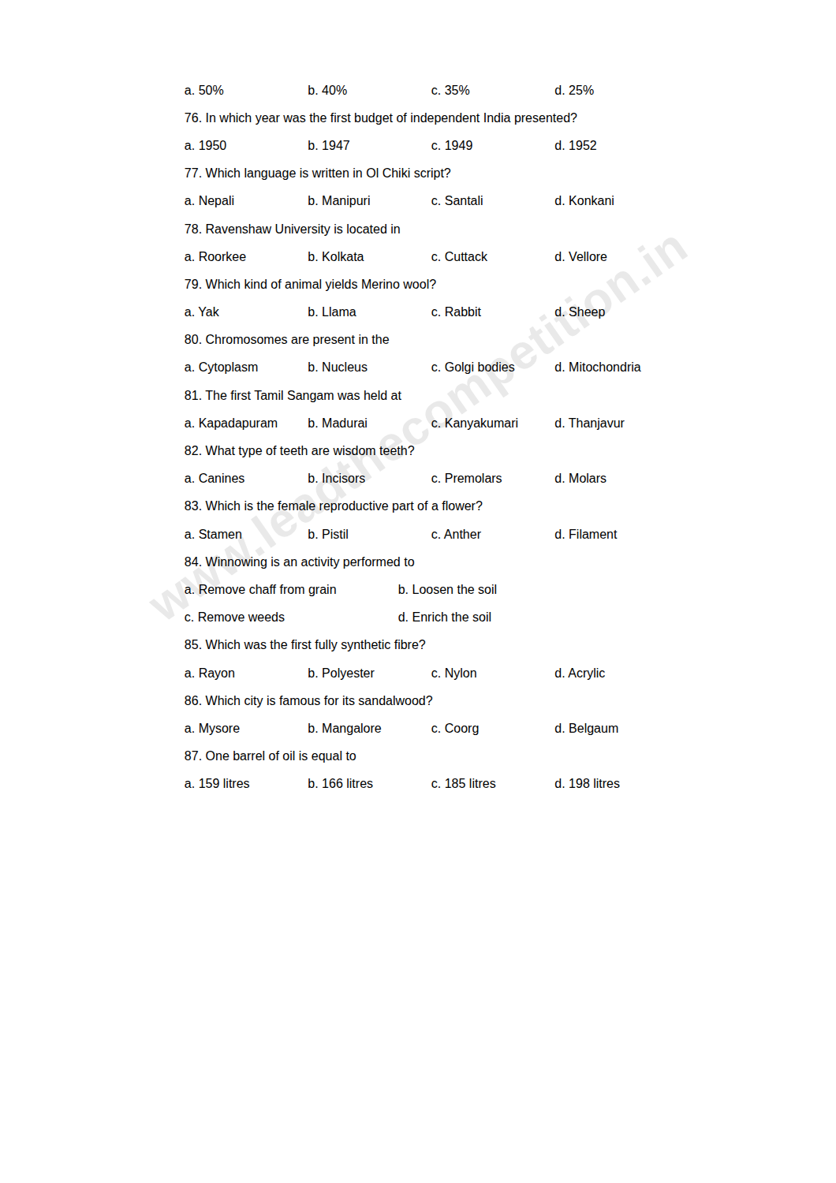www.leadthecompetition.in
a. 50% b. 40% c. 35% d. 25%
76. In which year was the first budget of independent India presented?
a. 1950 b. 1947 c. 1949 d. 1952
77. Which language is written in Ol Chiki script?
a. Nepali b. Manipuri c. Santali d. Konkani
78. Ravenshaw University is located in
a. Roorkee b. Kolkata c. Cuttack d. Vellore
79. Which kind of animal yields Merino wool?
a. Yak b. Llama c. Rabbit d. Sheep
80. Chromosomes are present in the
a. Cytoplasm b. Nucleus c. Golgi bodies d. Mitochondria
81. The first Tamil Sangam was held at
a. Kapadapuram b. Madurai c. Kanyakumari d. Thanjavur
82. What type of teeth are wisdom teeth?
a. Canines b. Incisors c. Premolars d. Molars
83. Which is the female reproductive part of a flower?
a. Stamen b. Pistil c. Anther d. Filament
84. Winnowing is an activity performed to
a. Remove chaff from grain b. Loosen the soil
c. Remove weeds d. Enrich the soil
85. Which was the first fully synthetic fibre?
a. Rayon b. Polyester c. Nylon d. Acrylic
86. Which city is famous for its sandalwood?
a. Mysore b. Mangalore c. Coorg d. Belgaum
87. One barrel of oil is equal to
a. 159 litres b. 166 litres c. 185 litres d. 198 litres